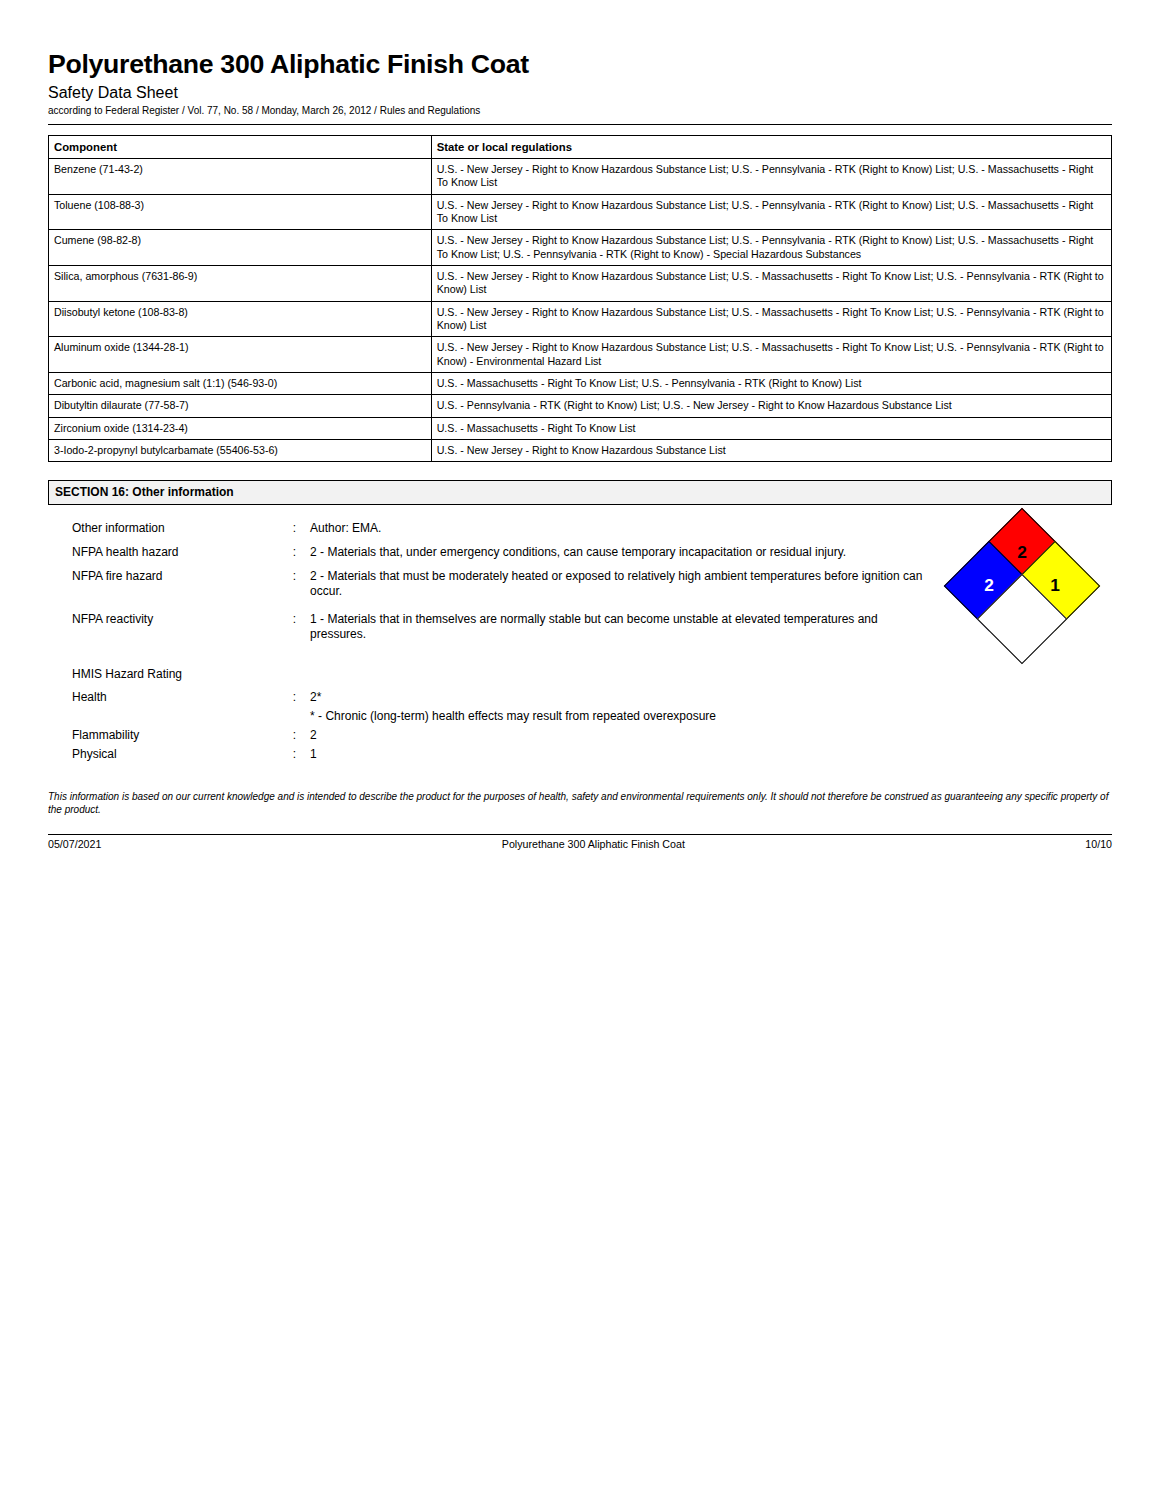Polyurethane 300 Aliphatic Finish Coat
Safety Data Sheet
according to Federal Register / Vol. 77, No. 58 / Monday, March 26, 2012 / Rules and Regulations
| Component | State or local regulations |
| --- | --- |
| Benzene (71-43-2) | U.S. - New Jersey - Right to Know Hazardous Substance List; U.S. - Pennsylvania - RTK (Right to Know) List; U.S. - Massachusetts - Right To Know List |
| Toluene (108-88-3) | U.S. - New Jersey - Right to Know Hazardous Substance List; U.S. - Pennsylvania - RTK (Right to Know) List; U.S. - Massachusetts - Right To Know List |
| Cumene (98-82-8) | U.S. - New Jersey - Right to Know Hazardous Substance List; U.S. - Pennsylvania - RTK (Right to Know) List; U.S. - Massachusetts - Right To Know List; U.S. - Pennsylvania - RTK (Right to Know) - Special Hazardous Substances |
| Silica, amorphous (7631-86-9) | U.S. - New Jersey - Right to Know Hazardous Substance List; U.S. - Massachusetts - Right To Know List; U.S. - Pennsylvania - RTK (Right to Know) List |
| Diisobutyl ketone (108-83-8) | U.S. - New Jersey - Right to Know Hazardous Substance List; U.S. - Massachusetts - Right To Know List; U.S. - Pennsylvania - RTK (Right to Know) List |
| Aluminum oxide (1344-28-1) | U.S. - New Jersey - Right to Know Hazardous Substance List; U.S. - Massachusetts - Right To Know List; U.S. - Pennsylvania - RTK (Right to Know) - Environmental Hazard List |
| Carbonic acid, magnesium salt (1:1) (546-93-0) | U.S. - Massachusetts - Right To Know List; U.S. - Pennsylvania - RTK (Right to Know) List |
| Dibutyltin dilaurate (77-58-7) | U.S. - Pennsylvania - RTK (Right to Know) List; U.S. - New Jersey - Right to Know Hazardous Substance List |
| Zirconium oxide (1314-23-4) | U.S. - Massachusetts - Right To Know List |
| 3-Iodo-2-propynyl butylcarbamate (55406-53-6) | U.S. - New Jersey - Right to Know Hazardous Substance List |
SECTION 16: Other information
| Other information | : | Author: EMA. | 2 2 1 |
| NFPA health hazard | : | 2 - Materials that, under emergency conditions, can cause temporary incapacitation or residual injury. |
| NFPA fire hazard | : | 2 - Materials that must be moderately heated or exposed to relatively high ambient temperatures before ignition can occur. |
| NFPA reactivity | : | 1 - Materials that in themselves are normally stable but can become unstable at elevated temperatures and pressures. |
HMIS Hazard Rating
| Health | : | 2* |
| | | * - Chronic (long-term) health effects may result from repeated overexposure |
| Flammability | : | 2 |
| Physical | : | 1 |
This information is based on our current knowledge and is intended to describe the product for the purposes of health, safety and environmental requirements only. It should not therefore be construed as guaranteeing any specific property of the product.
05/07/2021
Polyurethane 300 Aliphatic Finish Coat
10/10